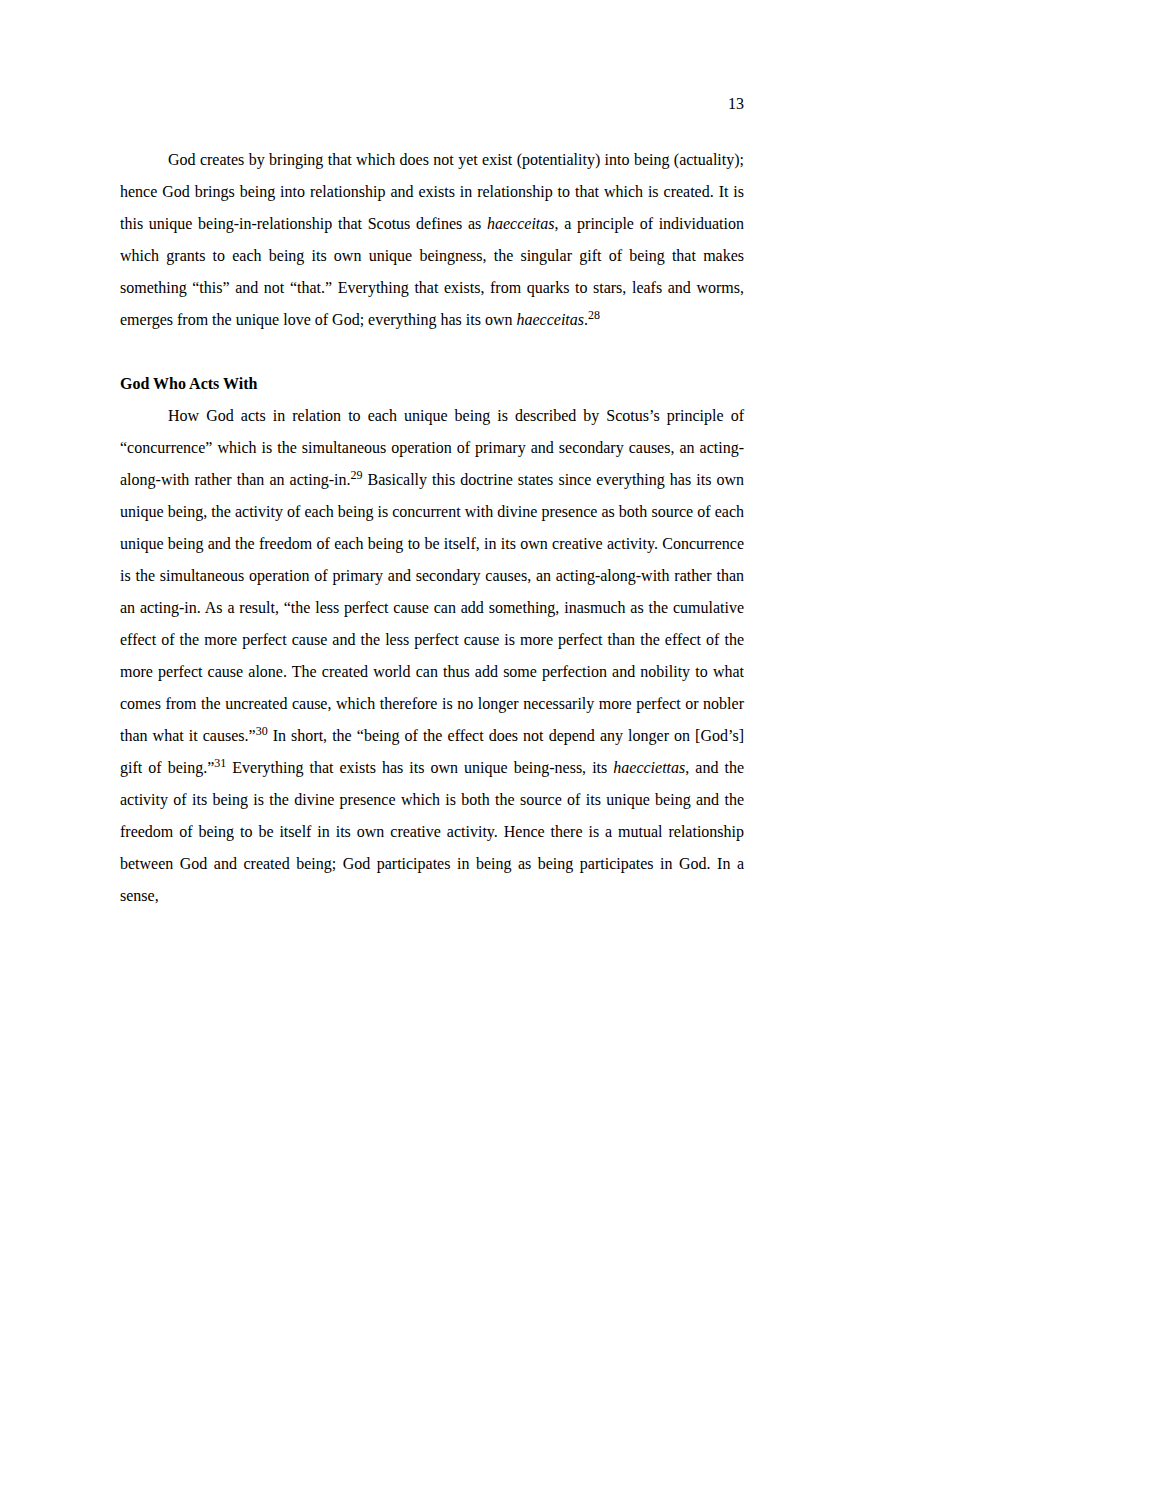13
God creates by bringing that which does not yet exist (potentiality) into being (actuality); hence God brings being into relationship and exists in relationship to that which is created. It is this unique being-in-relationship that Scotus defines as haecceitas, a principle of individuation which grants to each being its own unique beingness, the singular gift of being that makes something “this” and not “that.” Everything that exists, from quarks to stars, leafs and worms, emerges from the unique love of God; everything has its own haecceitas.28
God Who Acts With
How God acts in relation to each unique being is described by Scotus’s principle of “concurrence” which is the simultaneous operation of primary and secondary causes, an acting-along-with rather than an acting-in.29 Basically this doctrine states since everything has its own unique being, the activity of each being is concurrent with divine presence as both source of each unique being and the freedom of each being to be itself, in its own creative activity. Concurrence is the simultaneous operation of primary and secondary causes, an acting-along-with rather than an acting-in. As a result, “the less perfect cause can add something, inasmuch as the cumulative effect of the more perfect cause and the less perfect cause is more perfect than the effect of the more perfect cause alone. The created world can thus add some perfection and nobility to what comes from the uncreated cause, which therefore is no longer necessarily more perfect or nobler than what it causes.”30 In short, the “being of the effect does not depend any longer on [God’s] gift of being.”31 Everything that exists has its own unique being-ness, its haecciettas, and the activity of its being is the divine presence which is both the source of its unique being and the freedom of being to be itself in its own creative activity. Hence there is a mutual relationship between God and created being; God participates in being as being participates in God. In a sense,